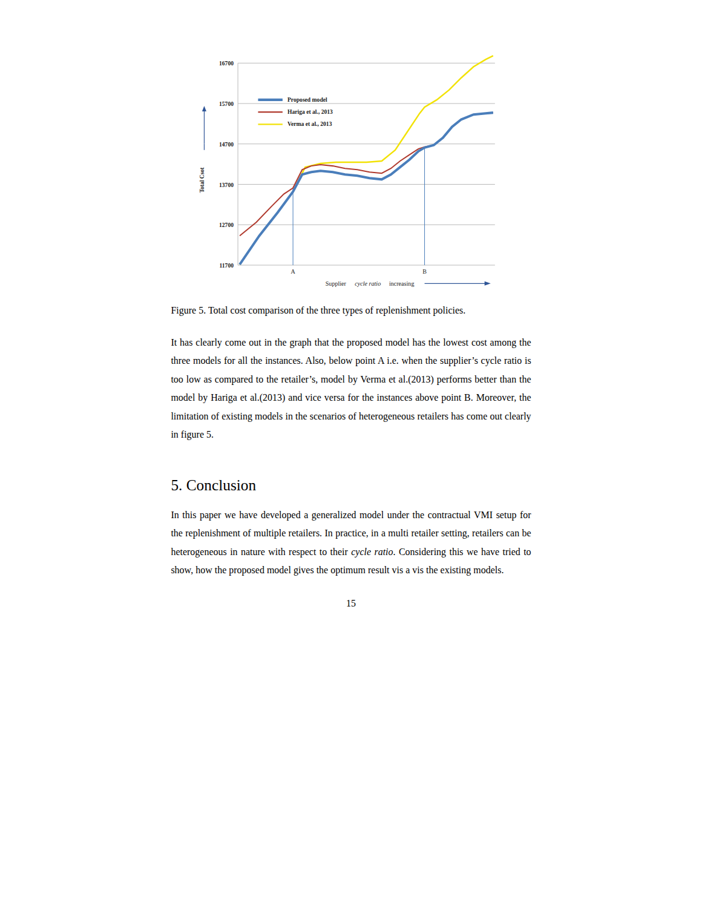16700 15700 14700 13700 12700 11700 Total Csot Proposed model Hariga et al., 2013 Verma et al., 2013 A B Supplier cycle ratio increasing
Figure 5. Total cost comparison of the three types of replenishment policies.
It has clearly come out in the graph that the proposed model has the lowest cost among the three models for all the instances. Also, below point A i.e. when the supplier’s cycle ratio is too low as compared to the retailer’s, model by Verma et al.(2013) performs better than the model by Hariga et al.(2013) and vice versa for the instances above point B. Moreover, the limitation of existing models in the scenarios of heterogeneous retailers has come out clearly in figure 5.
5. Conclusion
In this paper we have developed a generalized model under the contractual VMI setup for the replenishment of multiple retailers. In practice, in a multi retailer setting, retailers can be heterogeneous in nature with respect to their cycle ratio. Considering this we have tried to show, how the proposed model gives the optimum result vis a vis the existing models.
15